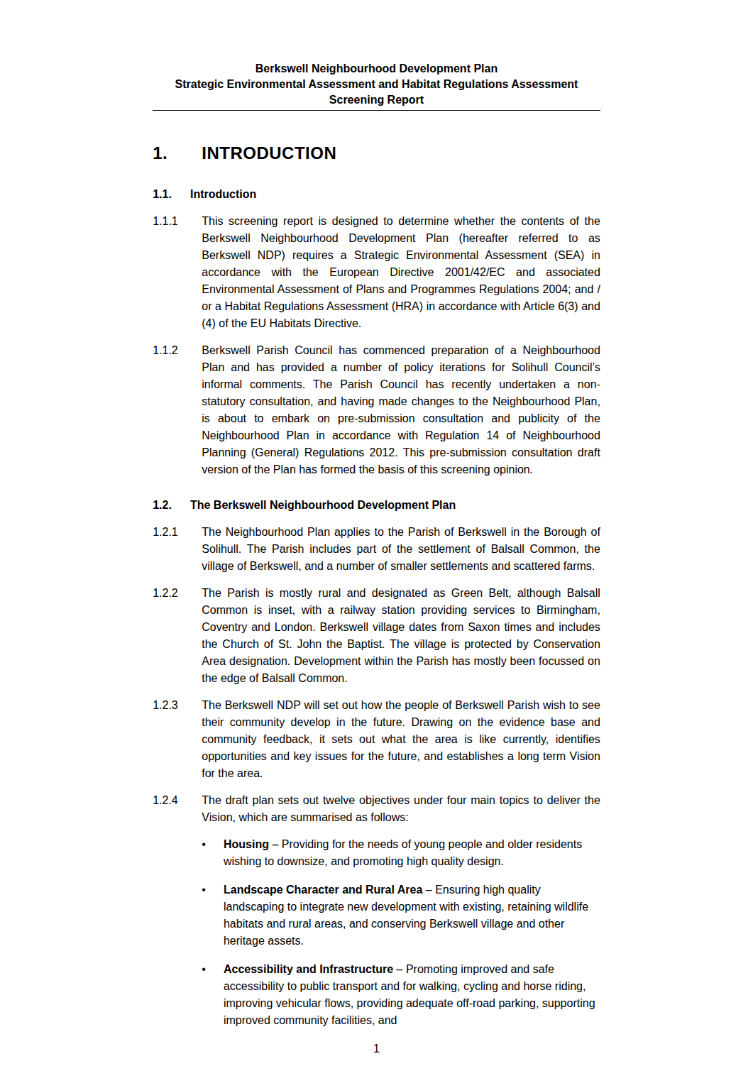Berkswell Neighbourhood Development Plan Strategic Environmental Assessment and Habitat Regulations Assessment Screening Report
1. INTRODUCTION
1.1. Introduction
1.1.1
This screening report is designed to determine whether the contents of the Berkswell Neighbourhood Development Plan (hereafter referred to as Berkswell NDP) requires a Strategic Environmental Assessment (SEA) in accordance with the European Directive 2001/42/EC and associated Environmental Assessment of Plans and Programmes Regulations 2004; and / or a Habitat Regulations Assessment (HRA) in accordance with Article 6(3) and (4) of the EU Habitats Directive.
1.1.2
Berkswell Parish Council has commenced preparation of a Neighbourhood Plan and has provided a number of policy iterations for Solihull Council’s informal comments. The Parish Council has recently undertaken a non-statutory consultation, and having made changes to the Neighbourhood Plan, is about to embark on pre-submission consultation and publicity of the Neighbourhood Plan in accordance with Regulation 14 of Neighbourhood Planning (General) Regulations 2012. This pre-submission consultation draft version of the Plan has formed the basis of this screening opinion.
1.2. The Berkswell Neighbourhood Development Plan
1.2.1
The Neighbourhood Plan applies to the Parish of Berkswell in the Borough of Solihull. The Parish includes part of the settlement of Balsall Common, the village of Berkswell, and a number of smaller settlements and scattered farms.
1.2.2
The Parish is mostly rural and designated as Green Belt, although Balsall Common is inset, with a railway station providing services to Birmingham, Coventry and London. Berkswell village dates from Saxon times and includes the Church of St. John the Baptist. The village is protected by Conservation Area designation. Development within the Parish has mostly been focussed on the edge of Balsall Common.
1.2.3
The Berkswell NDP will set out how the people of Berkswell Parish wish to see their community develop in the future. Drawing on the evidence base and community feedback, it sets out what the area is like currently, identifies opportunities and key issues for the future, and establishes a long term Vision for the area.
1.2.4
The draft plan sets out twelve objectives under four main topics to deliver the Vision, which are summarised as follows:
Housing – Providing for the needs of young people and older residents wishing to downsize, and promoting high quality design.
Landscape Character and Rural Area – Ensuring high quality landscaping to integrate new development with existing, retaining wildlife habitats and rural areas, and conserving Berkswell village and other heritage assets.
Accessibility and Infrastructure – Promoting improved and safe accessibility to public transport and for walking, cycling and horse riding, improving vehicular flows, providing adequate off-road parking, supporting improved community facilities, and
1